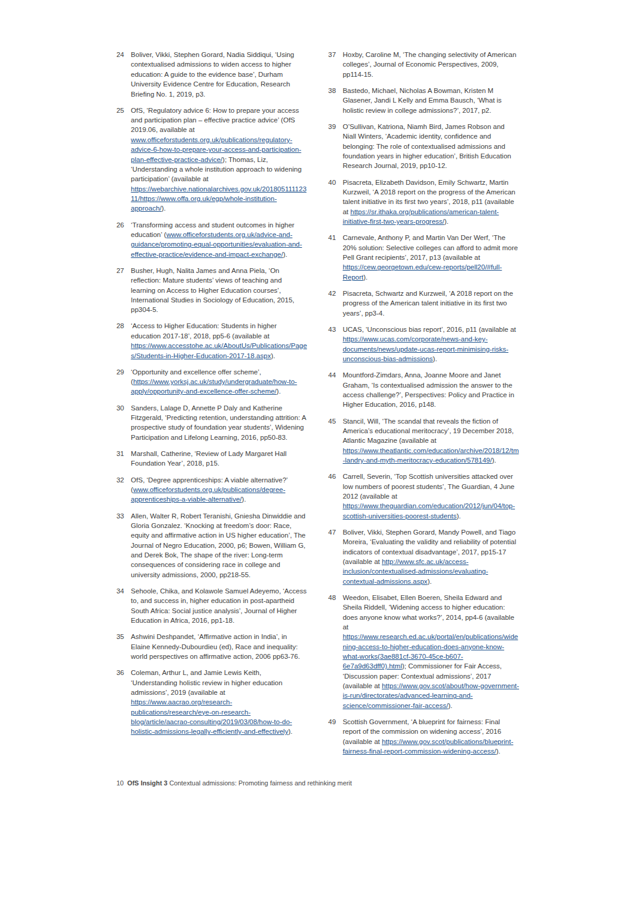24 Boliver, Vikki, Stephen Gorard, Nadia Siddiqui, ‘Using contextualised admissions to widen access to higher education: A guide to the evidence base’, Durham University Evidence Centre for Education, Research Briefing No. 1, 2019, p3.
25 OfS, ‘Regulatory advice 6: How to prepare your access and participation plan – effective practice advice’ (OfS 2019.06, available at www.officeforstudents.org.uk/publications/regulatory-advice-6-how-to-prepare-your-access-and-participation-plan-effective-practice-advice/); Thomas, Liz, ‘Understanding a whole institution approach to widening participation’ (available at https://webarchive.nationalarchives.gov.uk/20180511112311/https://www.offa.org.uk/egp/whole-institution-approach/).
26 ‘Transforming access and student outcomes in higher education’ (www.officeforstudents.org.uk/advice-and-guidance/promoting-equal-opportunities/evaluation-and-effective-practice/evidence-and-impact-exchange/).
27 Busher, Hugh, Nalita James and Anna Piela, ‘On reflection: Mature students’ views of teaching and learning on Access to Higher Education courses’, International Studies in Sociology of Education, 2015, pp304-5.
28 ‘Access to Higher Education: Students in higher education 2017-18’, 2018, pp5-6 (available at https://www.accesstohe.ac.uk/AboutUs/Publications/Pages/Students-in-Higher-Education-2017-18.aspx).
29 ‘Opportunity and excellence offer scheme’, (https://www.yorksj.ac.uk/study/undergraduate/how-to-apply/opportunity-and-excellence-offer-scheme/).
30 Sanders, Lalage D, Annette P Daly and Katherine Fitzgerald, ‘Predicting retention, understanding attrition: A prospective study of foundation year students’, Widening Participation and Lifelong Learning, 2016, pp50-83.
31 Marshall, Catherine, ‘Review of Lady Margaret Hall Foundation Year’, 2018, p15.
32 OfS, ‘Degree apprenticeships: A viable alternative?’ (www.officeforstudents.org.uk/publications/degree-apprenticeships-a-viable-alternative/).
33 Allen, Walter R, Robert Teranishi, Gniesha Dinwiddie and Gloria Gonzalez. ‘Knocking at freedom’s door: Race, equity and affirmative action in US higher education’, The Journal of Negro Education, 2000, p6; Bowen, William G, and Derek Bok, The shape of the river: Long-term consequences of considering race in college and university admissions, 2000, pp218-55.
34 Sehoole, Chika, and Kolawole Samuel Adeyemo, ‘Access to, and success in, higher education in post-apartheid South Africa: Social justice analysis’, Journal of Higher Education in Africa, 2016, pp1-18.
35 Ashwini Deshpandet, ‘Affirmative action in India’, in Elaine Kennedy-Dubourdieu (ed), Race and inequality: world perspectives on affirmative action, 2006 pp63-76.
36 Coleman, Arthur L, and Jamie Lewis Keith, ‘Understanding holistic review in higher education admissions’, 2019 (available at https://www.aacrao.org/research-publications/research/eye-on-research-blog/article/aacrao-consulting/2019/03/08/how-to-do-holistic-admissions-legally-efficiently-and-effectively).
37 Hoxby, Caroline M, ‘The changing selectivity of American colleges’, Journal of Economic Perspectives, 2009, pp114-15.
38 Bastedo, Michael, Nicholas A Bowman, Kristen M Glasener, Jandi L Kelly and Emma Bausch, ‘What is holistic review in college admissions?’, 2017, p2.
39 O’Sullivan, Katriona, Niamh Bird, James Robson and Niall Winters, ‘Academic identity, confidence and belonging: The role of contextualised admissions and foundation years in higher education’, British Education Research Journal, 2019, pp10-12.
40 Pisacreta, Elizabeth Davidson, Emily Schwartz, Martin Kurzweil, ‘A 2018 report on the progress of the American talent initiative in its first two years’, 2018, p11 (available at https://sr.ithaka.org/publications/american-talent-initiative-first-two-years-progress/).
41 Carnevale, Anthony P, and Martin Van Der Werf, ‘The 20% solution: Selective colleges can afford to admit more Pell Grant recipients’, 2017, p13 (available at https://cew.georgetown.edu/cew-reports/pell20/#full-Report).
42 Pisacreta, Schwartz and Kurzweil, ‘A 2018 report on the progress of the American talent initiative in its first two years’, pp3-4.
43 UCAS, ‘Unconscious bias report’, 2016, p11 (available at https://www.ucas.com/corporate/news-and-key-documents/news/update-ucas-report-minimising-risks-unconscious-bias-admissions).
44 Mountford-Zimdars, Anna, Joanne Moore and Janet Graham, ‘Is contextualised admission the answer to the access challenge?’, Perspectives: Policy and Practice in Higher Education, 2016, p148.
45 Stancil, Will, ‘The scandal that reveals the fiction of America’s educational meritocracy’, 19 December 2018, Atlantic Magazine (available at https://www.theatlantic.com/education/archive/2018/12/tm-landry-and-myth-meritocracy-education/578149/).
46 Carrell, Severin, ‘Top Scottish universities attacked over low numbers of poorest students’, The Guardian, 4 June 2012 (available at https://www.theguardian.com/education/2012/jun/04/top-scottish-universities-poorest-students).
47 Boliver, Vikki, Stephen Gorard, Mandy Powell, and Tiago Moreira, ‘Evaluating the validity and reliability of potential indicators of contextual disadvantage’, 2017, pp15-17 (available at http://www.sfc.ac.uk/access-inclusion/contextualised-admissions/evaluating-contextual-admissions.aspx).
48 Weedon, Elisabet, Ellen Boeren, Sheila Edward and Sheila Riddell, ‘Widening access to higher education: does anyone know what works?’, 2014, pp4-6 (available at https://www.research.ed.ac.uk/portal/en/publications/widening-access-to-higher-education-does-anyone-know-what-works(3ae881cf-3670-45ce-b607-6e7a9d63dff0).html); Commissioner for Fair Access, ‘Discussion paper: Contextual admissions’, 2017 (available at https://www.gov.scot/about/how-government-is-run/directorates/advanced-learning-and-science/commissioner-fair-access/).
49 Scottish Government, ‘A blueprint for fairness: Final report of the commission on widening access’, 2016 (available at https://www.gov.scot/publications/blueprint-fairness-final-report-commission-widening-access/).
10 OfS Insight 3 Contextual admissions: Promoting fairness and rethinking merit